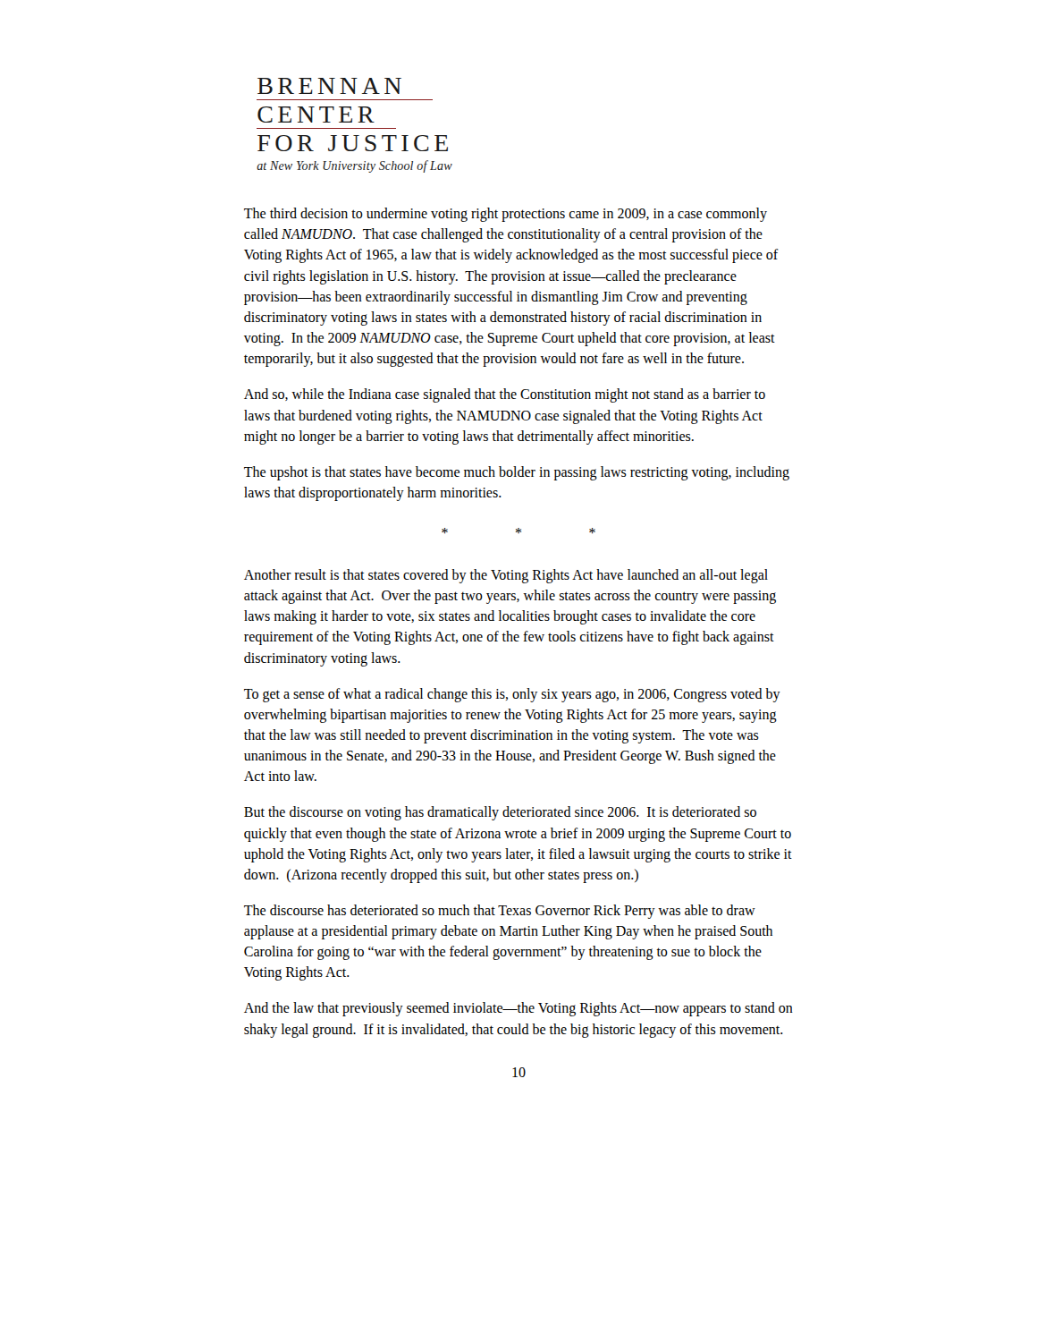BRENNAN CENTER FOR JUSTICE at New York University School of Law
The third decision to undermine voting right protections came in 2009, in a case commonly called NAMUDNO. That case challenged the constitutionality of a central provision of the Voting Rights Act of 1965, a law that is widely acknowledged as the most successful piece of civil rights legislation in U.S. history. The provision at issue—called the preclearance provision—has been extraordinarily successful in dismantling Jim Crow and preventing discriminatory voting laws in states with a demonstrated history of racial discrimination in voting. In the 2009 NAMUDNO case, the Supreme Court upheld that core provision, at least temporarily, but it also suggested that the provision would not fare as well in the future.
And so, while the Indiana case signaled that the Constitution might not stand as a barrier to laws that burdened voting rights, the NAMUDNO case signaled that the Voting Rights Act might no longer be a barrier to voting laws that detrimentally affect minorities.
The upshot is that states have become much bolder in passing laws restricting voting, including laws that disproportionately harm minorities.
* * *
Another result is that states covered by the Voting Rights Act have launched an all-out legal attack against that Act. Over the past two years, while states across the country were passing laws making it harder to vote, six states and localities brought cases to invalidate the core requirement of the Voting Rights Act, one of the few tools citizens have to fight back against discriminatory voting laws.
To get a sense of what a radical change this is, only six years ago, in 2006, Congress voted by overwhelming bipartisan majorities to renew the Voting Rights Act for 25 more years, saying that the law was still needed to prevent discrimination in the voting system. The vote was unanimous in the Senate, and 290-33 in the House, and President George W. Bush signed the Act into law.
But the discourse on voting has dramatically deteriorated since 2006. It is deteriorated so quickly that even though the state of Arizona wrote a brief in 2009 urging the Supreme Court to uphold the Voting Rights Act, only two years later, it filed a lawsuit urging the courts to strike it down. (Arizona recently dropped this suit, but other states press on.)
The discourse has deteriorated so much that Texas Governor Rick Perry was able to draw applause at a presidential primary debate on Martin Luther King Day when he praised South Carolina for going to “war with the federal government” by threatening to sue to block the Voting Rights Act.
And the law that previously seemed inviolate—the Voting Rights Act—now appears to stand on shaky legal ground. If it is invalidated, that could be the big historic legacy of this movement.
10